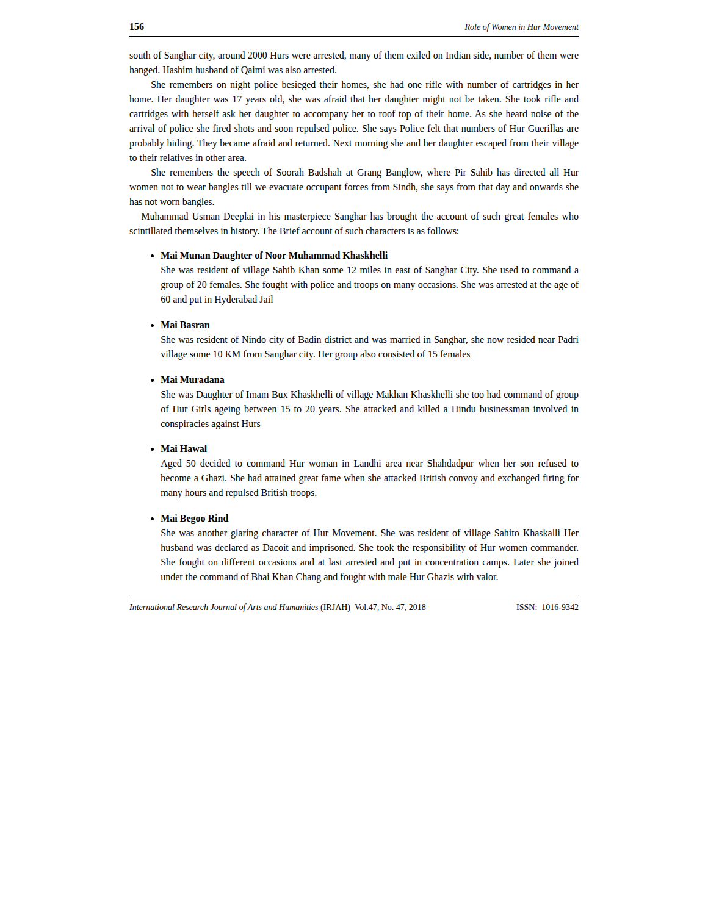156 Role of Women in Hur Movement
south of Sanghar city, around 2000 Hurs were arrested, many of them exiled on Indian side, number of them were hanged. Hashim husband of Qaimi was also arrested.
She remembers on night police besieged their homes, she had one rifle with number of cartridges in her home. Her daughter was 17 years old, she was afraid that her daughter might not be taken. She took rifle and cartridges with herself ask her daughter to accompany her to roof top of their home. As she heard noise of the arrival of police she fired shots and soon repulsed police. She says Police felt that numbers of Hur Guerillas are probably hiding. They became afraid and returned. Next morning she and her daughter escaped from their village to their relatives in other area.
She remembers the speech of Soorah Badshah at Grang Banglow, where Pir Sahib has directed all Hur women not to wear bangles till we evacuate occupant forces from Sindh, she says from that day and onwards she has not worn bangles.
Muhammad Usman Deeplai in his masterpiece Sanghar has brought the account of such great females who scintillated themselves in history. The Brief account of such characters is as follows:
Mai Munan Daughter of Noor Muhammad Khaskhelli She was resident of village Sahib Khan some 12 miles in east of Sanghar City. She used to command a group of 20 females. She fought with police and troops on many occasions. She was arrested at the age of 60 and put in Hyderabad Jail
Mai Basran She was resident of Nindo city of Badin district and was married in Sanghar, she now resided near Padri village some 10 KM from Sanghar city. Her group also consisted of 15 females
Mai Muradana She was Daughter of Imam Bux Khaskhelli of village Makhan Khaskhelli she too had command of group of Hur Girls ageing between 15 to 20 years. She attacked and killed a Hindu businessman involved in conspiracies against Hurs
Mai Hawal Aged 50 decided to command Hur woman in Landhi area near Shahdadpur when her son refused to become a Ghazi. She had attained great fame when she attacked British convoy and exchanged firing for many hours and repulsed British troops.
Mai Begoo Rind She was another glaring character of Hur Movement. She was resident of village Sahito Khaskalli Her husband was declared as Dacoit and imprisoned. She took the responsibility of Hur women commander. She fought on different occasions and at last arrested and put in concentration camps. Later she joined under the command of Bhai Khan Chang and fought with male Hur Ghazis with valor.
International Research Journal of Arts and Humanities (IRJAH) Vol.47, No. 47, 2018 ISSN: 1016-9342